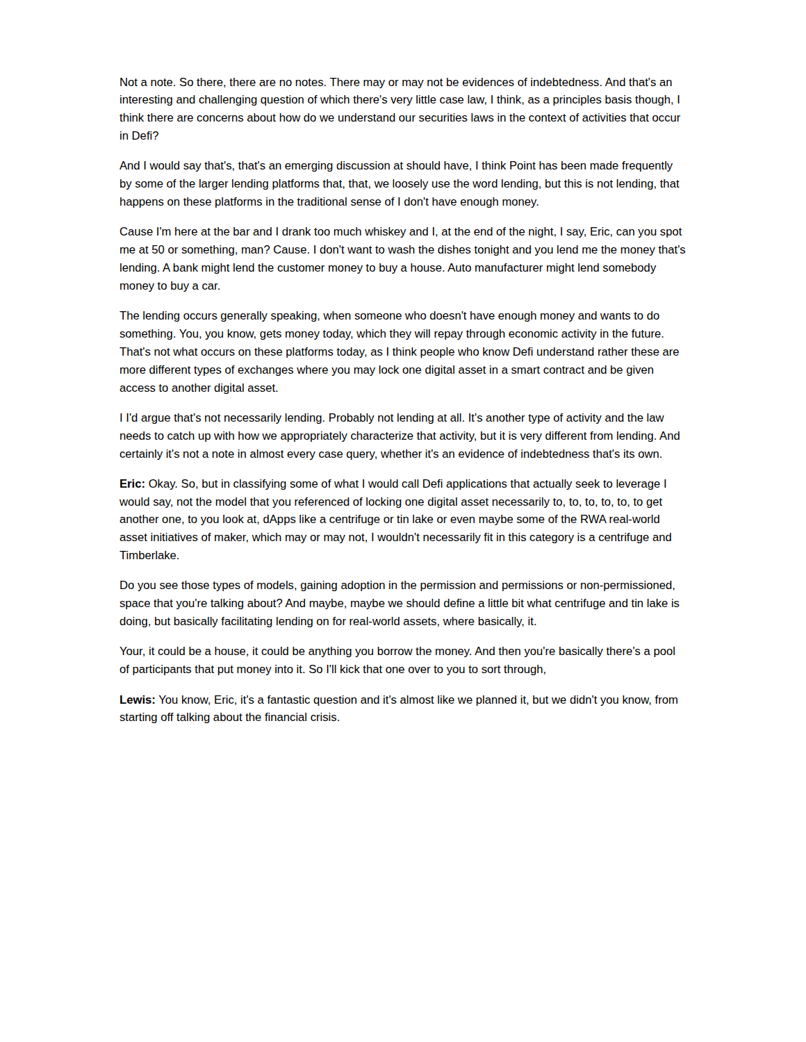Not a note. So there, there are no notes. There may or may not be evidences of indebtedness. And that's an interesting and challenging question of which there's very little case law, I think, as a principles basis though, I think there are concerns about how do we understand our securities laws in the context of activities that occur in Defi?
And I would say that's, that's an emerging discussion at should have, I think Point has been made frequently by some of the larger lending platforms that, that, we loosely use the word lending, but this is not lending, that happens on these platforms in the traditional sense of I don't have enough money.
Cause I'm here at the bar and I drank too much whiskey and I, at the end of the night, I say, Eric, can you spot me at 50 or something, man? Cause. I don't want to wash the dishes tonight and you lend me the money that's lending. A bank might lend the customer money to buy a house. Auto manufacturer might lend somebody money to buy a car.
The lending occurs generally speaking, when someone who doesn't have enough money and wants to do something. You, you know, gets money today, which they will repay through economic activity in the future. That's not what occurs on these platforms today, as I think people who know Defi understand rather these are more different types of exchanges where you may lock one digital asset in a smart contract and be given access to another digital asset.
I I'd argue that's not necessarily lending. Probably not lending at all. It's another type of activity and the law needs to catch up with how we appropriately characterize that activity, but it is very different from lending. And certainly it's not a note in almost every case query, whether it's an evidence of indebtedness that's its own.
Eric: Okay. So, but in classifying some of what I would call Defi applications that actually seek to leverage I would say, not the model that you referenced of locking one digital asset necessarily to, to, to, to, to, to get another one, to you look at, dApps like a centrifuge or tin lake or even maybe some of the RWA real-world asset initiatives of maker, which may or may not, I wouldn't necessarily fit in this category is a centrifuge and Timberlake.
Do you see those types of models, gaining adoption in the permission and permissions or non-permissioned, space that you're talking about? And maybe, maybe we should define a little bit what centrifuge and tin lake is doing, but basically facilitating lending on for real-world assets, where basically, it.
Your, it could be a house, it could be anything you borrow the money. And then you're basically there's a pool of participants that put money into it. So I'll kick that one over to you to sort through,
Lewis: You know, Eric, it's a fantastic question and it's almost like we planned it, but we didn't you know, from starting off talking about the financial crisis.